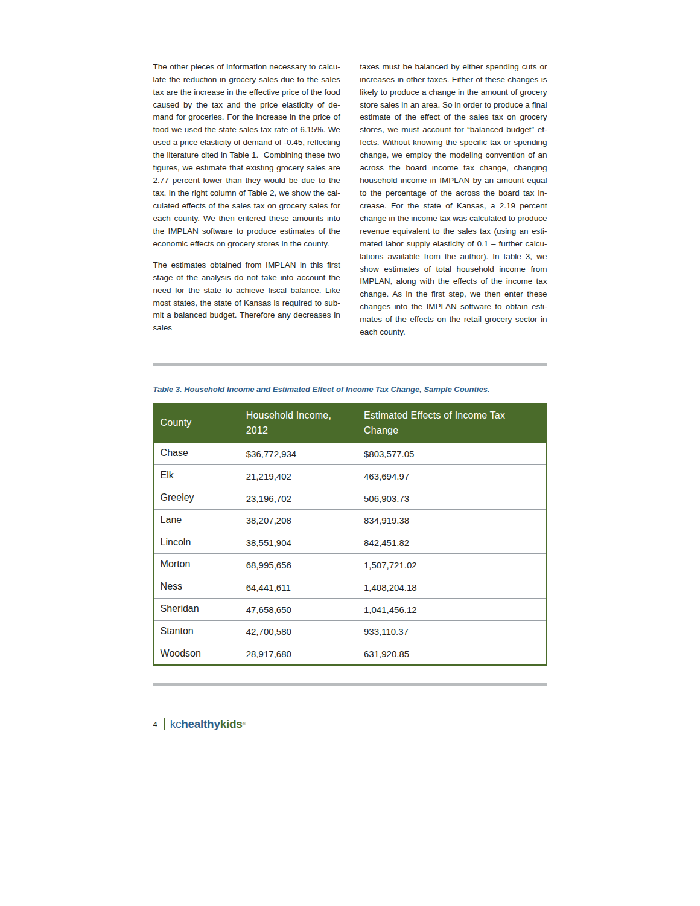The other pieces of information necessary to calculate the reduction in grocery sales due to the sales tax are the increase in the effective price of the food caused by the tax and the price elasticity of demand for groceries. For the increase in the price of food we used the state sales tax rate of 6.15%. We used a price elasticity of demand of -0.45, reflecting the literature cited in Table 1. Combining these two figures, we estimate that existing grocery sales are 2.77 percent lower than they would be due to the tax. In the right column of Table 2, we show the calculated effects of the sales tax on grocery sales for each county. We then entered these amounts into the IMPLAN software to produce estimates of the economic effects on grocery stores in the county.
The estimates obtained from IMPLAN in this first stage of the analysis do not take into account the need for the state to achieve fiscal balance. Like most states, the state of Kansas is required to submit a balanced budget. Therefore any decreases in sales
taxes must be balanced by either spending cuts or increases in other taxes. Either of these changes is likely to produce a change in the amount of grocery store sales in an area. So in order to produce a final estimate of the effect of the sales tax on grocery stores, we must account for “balanced budget” effects. Without knowing the specific tax or spending change, we employ the modeling convention of an across the board income tax change, changing household income in IMPLAN by an amount equal to the percentage of the across the board tax increase. For the state of Kansas, a 2.19 percent change in the income tax was calculated to produce revenue equivalent to the sales tax (using an estimated labor supply elasticity of 0.1 – further calculations available from the author). In table 3, we show estimates of total household income from IMPLAN, along with the effects of the income tax change. As in the first step, we then enter these changes into the IMPLAN software to obtain estimates of the effects on the retail grocery sector in each county.
Table 3. Household Income and Estimated Effect of Income Tax Change, Sample Counties.
| County | Household Income, 2012 | Estimated Effects of Income Tax Change |
| --- | --- | --- |
| Chase | $36,772,934 | $803,577.05 |
| Elk | 21,219,402 | 463,694.97 |
| Greeley | 23,196,702 | 506,903.73 |
| Lane | 38,207,208 | 834,919.38 |
| Lincoln | 38,551,904 | 842,451.82 |
| Morton | 68,995,656 | 1,507,721.02 |
| Ness | 64,441,611 | 1,408,204.18 |
| Sheridan | 47,658,650 | 1,041,456.12 |
| Stanton | 42,700,580 | 933,110.37 |
| Woodson | 28,917,680 | 631,920.85 |
4
kc healthy kids®